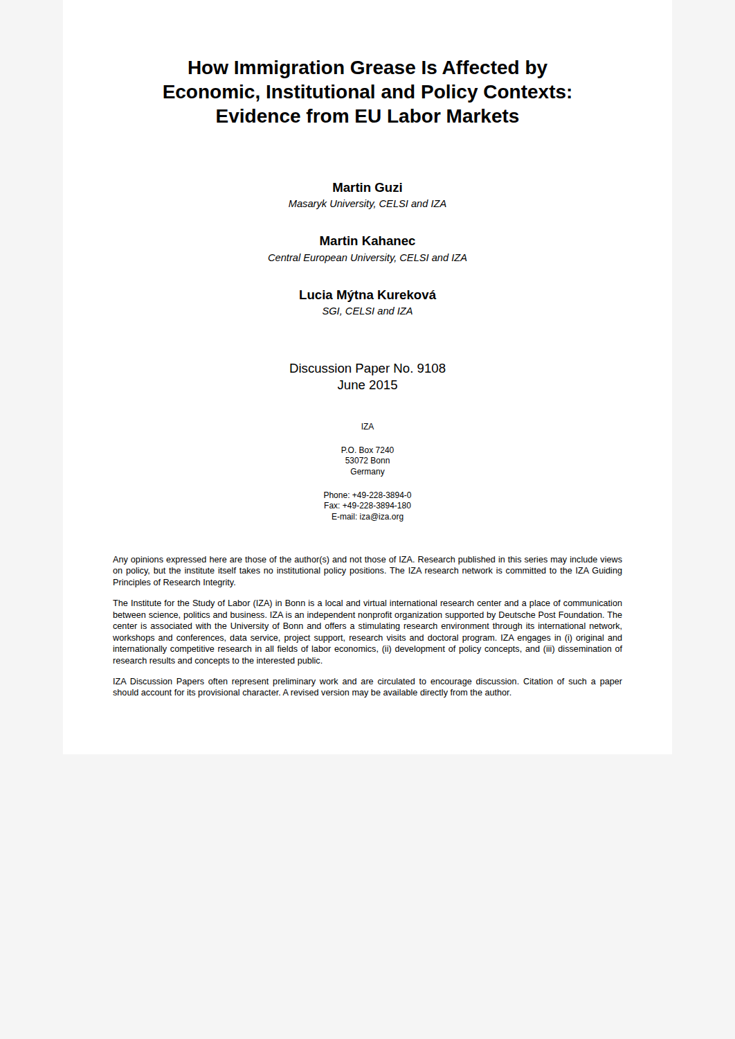How Immigration Grease Is Affected by
Economic, Institutional and Policy Contexts:
Evidence from EU Labor Markets
Martin Guzi
Masaryk University, CELSI and IZA
Martin Kahanec
Central European University, CELSI and IZA
Lucia Mýtna Kureková
SGI, CELSI and IZA
Discussion Paper No. 9108
June 2015
IZA
P.O. Box 7240
53072 Bonn
Germany
Phone: +49-228-3894-0
Fax: +49-228-3894-180
E-mail: iza@iza.org
Any opinions expressed here are those of the author(s) and not those of IZA. Research published in this series may include views on policy, but the institute itself takes no institutional policy positions. The IZA research network is committed to the IZA Guiding Principles of Research Integrity.
The Institute for the Study of Labor (IZA) in Bonn is a local and virtual international research center and a place of communication between science, politics and business. IZA is an independent nonprofit organization supported by Deutsche Post Foundation. The center is associated with the University of Bonn and offers a stimulating research environment through its international network, workshops and conferences, data service, project support, research visits and doctoral program. IZA engages in (i) original and internationally competitive research in all fields of labor economics, (ii) development of policy concepts, and (iii) dissemination of research results and concepts to the interested public.
IZA Discussion Papers often represent preliminary work and are circulated to encourage discussion. Citation of such a paper should account for its provisional character. A revised version may be available directly from the author.